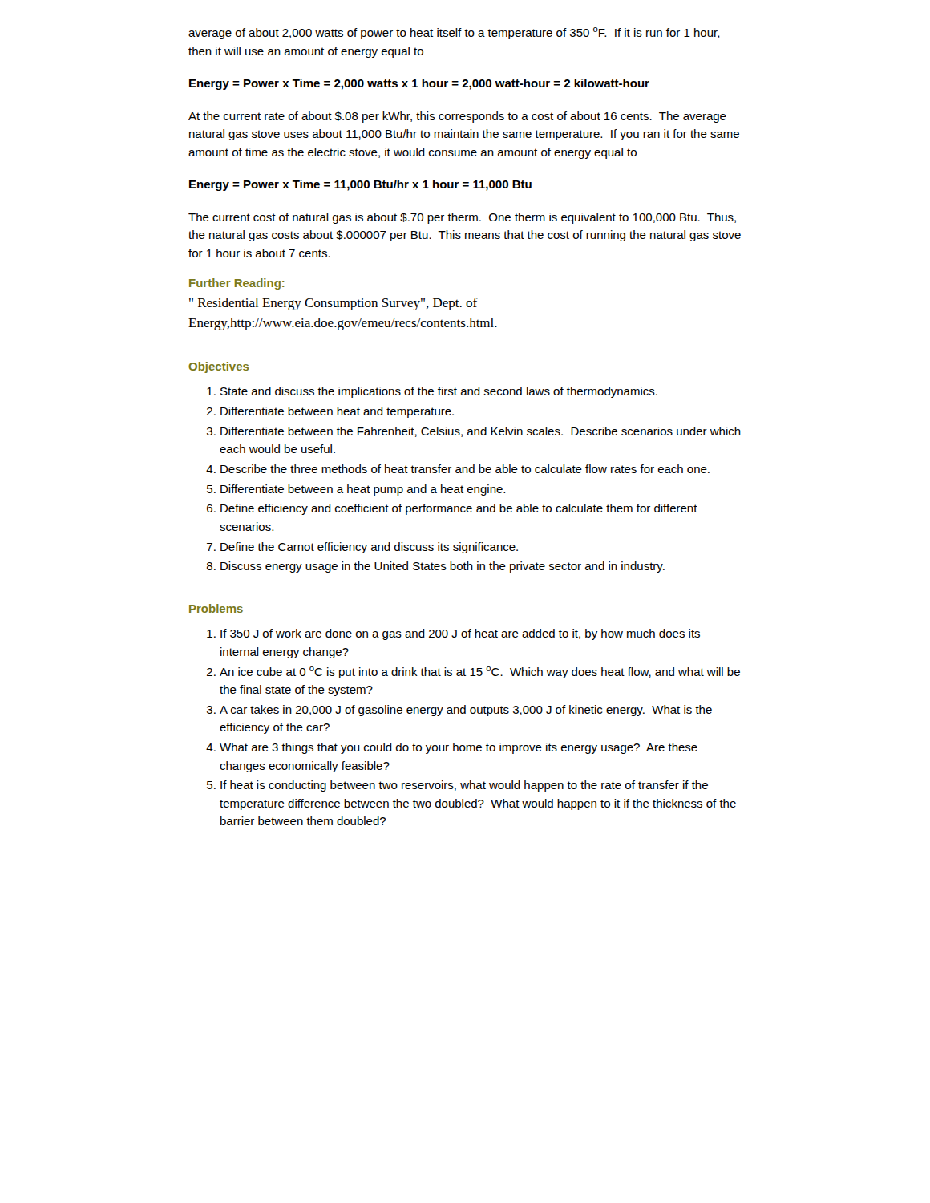average of about 2,000 watts of power to heat itself to a temperature of 350 oF. If it is run for 1 hour, then it will use an amount of energy equal to
Energy = Power x Time = 2,000 watts x 1 hour = 2,000 watt-hour = 2 kilowatt-hour
At the current rate of about $.08 per kWhr, this corresponds to a cost of about 16 cents. The average natural gas stove uses about 11,000 Btu/hr to maintain the same temperature. If you ran it for the same amount of time as the electric stove, it would consume an amount of energy equal to
Energy = Power x Time = 11,000 Btu/hr x 1 hour = 11,000 Btu
The current cost of natural gas is about $.70 per therm. One therm is equivalent to 100,000 Btu. Thus, the natural gas costs about $.000007 per Btu. This means that the cost of running the natural gas stove for 1 hour is about 7 cents.
Further Reading:
" Residential Energy Consumption Survey", Dept. of Energy,http://www.eia.doe.gov/emeu/recs/contents.html.
Objectives
State and discuss the implications of the first and second laws of thermodynamics.
Differentiate between heat and temperature.
Differentiate between the Fahrenheit, Celsius, and Kelvin scales. Describe scenarios under which each would be useful.
Describe the three methods of heat transfer and be able to calculate flow rates for each one.
Differentiate between a heat pump and a heat engine.
Define efficiency and coefficient of performance and be able to calculate them for different scenarios.
Define the Carnot efficiency and discuss its significance.
Discuss energy usage in the United States both in the private sector and in industry.
Problems
If 350 J of work are done on a gas and 200 J of heat are added to it, by how much does its internal energy change?
An ice cube at 0 oC is put into a drink that is at 15 oC. Which way does heat flow, and what will be the final state of the system?
A car takes in 20,000 J of gasoline energy and outputs 3,000 J of kinetic energy. What is the efficiency of the car?
What are 3 things that you could do to your home to improve its energy usage? Are these changes economically feasible?
If heat is conducting between two reservoirs, what would happen to the rate of transfer if the temperature difference between the two doubled? What would happen to it if the thickness of the barrier between them doubled?